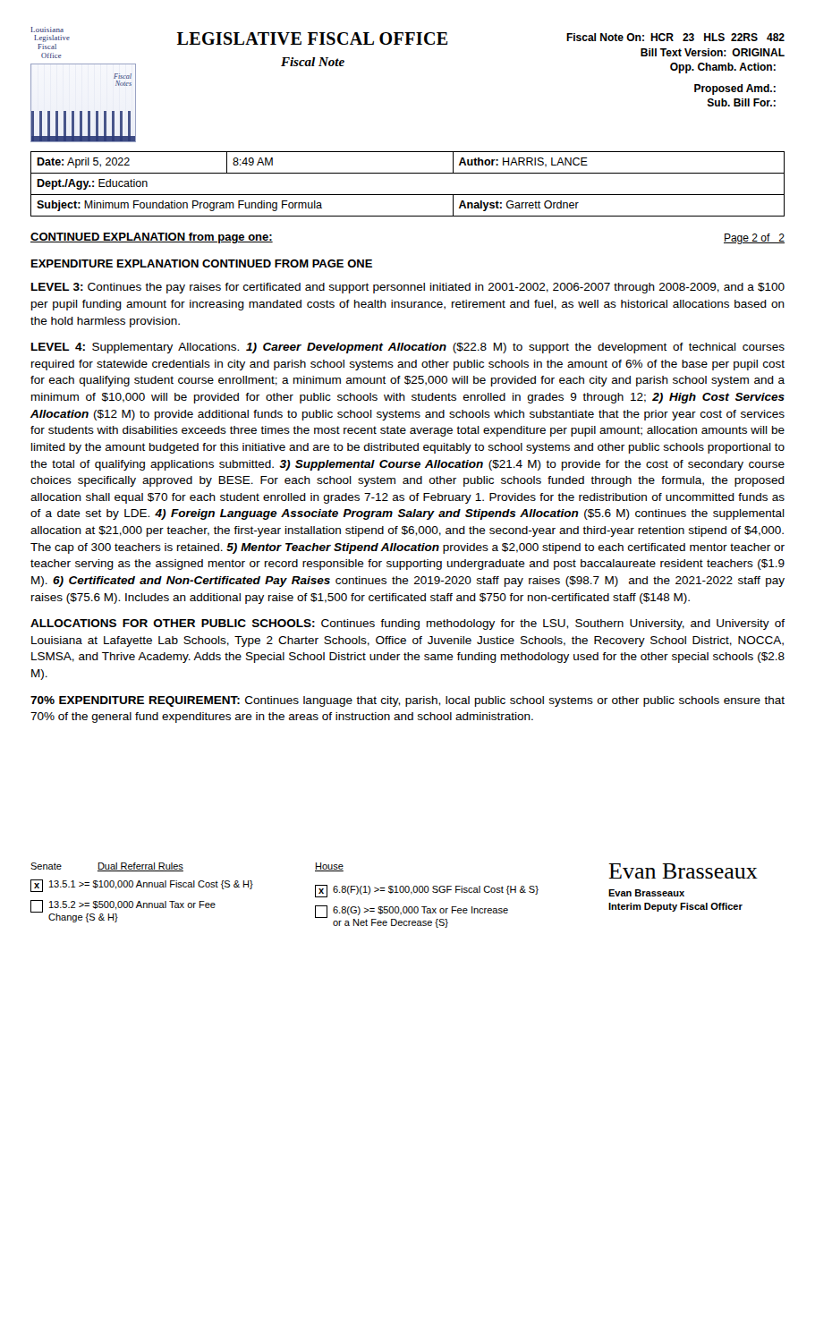Louisiana Legislative Fiscal Office
Fiscal
Notes
LEGISLATIVE FISCAL OFFICE
Fiscal Note
Fiscal Note On: HCR 23 HLS 22RS 482
Bill Text Version: ORIGINAL
Opp. Chamb. Action:
Proposed Amd.:
Sub. Bill For.:
| Date: April 5, 2022 | 8:49 AM | Author: HARRIS, LANCE |
| Dept./Agy.: Education |
| Subject: Minimum Foundation Program Funding Formula | Analyst: Garrett Ordner |
CONTINUED EXPLANATION from page one: Page 2 of 2
EXPENDITURE EXPLANATION CONTINUED FROM PAGE ONE
LEVEL 3: Continues the pay raises for certificated and support personnel initiated in 2001-2002, 2006-2007 through 2008-2009, and a $100 per pupil funding amount for increasing mandated costs of health insurance, retirement and fuel, as well as historical allocations based on the hold harmless provision.
LEVEL 4: Supplementary Allocations. 1) Career Development Allocation ($22.8 M) to support the development of technical courses required for statewide credentials in city and parish school systems and other public schools in the amount of 6% of the base per pupil cost for each qualifying student course enrollment; a minimum amount of $25,000 will be provided for each city and parish school system and a minimum of $10,000 will be provided for other public schools with students enrolled in grades 9 through 12; 2) High Cost Services Allocation ($12 M) to provide additional funds to public school systems and schools which substantiate that the prior year cost of services for students with disabilities exceeds three times the most recent state average total expenditure per pupil amount; allocation amounts will be limited by the amount budgeted for this initiative and are to be distributed equitably to school systems and other public schools proportional to the total of qualifying applications submitted. 3) Supplemental Course Allocation ($21.4 M) to provide for the cost of secondary course choices specifically approved by BESE. For each school system and other public schools funded through the formula, the proposed allocation shall equal $70 for each student enrolled in grades 7-12 as of February 1. Provides for the redistribution of uncommitted funds as of a date set by LDE. 4) Foreign Language Associate Program Salary and Stipends Allocation ($5.6 M) continues the supplemental allocation at $21,000 per teacher, the first-year installation stipend of $6,000, and the second-year and third-year retention stipend of $4,000. The cap of 300 teachers is retained. 5) Mentor Teacher Stipend Allocation provides a $2,000 stipend to each certificated mentor teacher or teacher serving as the assigned mentor or record responsible for supporting undergraduate and post baccalaureate resident teachers ($1.9 M). 6) Certificated and Non-Certificated Pay Raises continues the 2019-2020 staff pay raises ($98.7 M) and the 2021-2022 staff pay raises ($75.6 M). Includes an additional pay raise of $1,500 for certificated staff and $750 for non-certificated staff ($148 M).
ALLOCATIONS FOR OTHER PUBLIC SCHOOLS: Continues funding methodology for the LSU, Southern University, and University of Louisiana at Lafayette Lab Schools, Type 2 Charter Schools, Office of Juvenile Justice Schools, the Recovery School District, NOCCA, LSMSA, and Thrive Academy. Adds the Special School District under the same funding methodology used for the other special schools ($2.8 M).
70% EXPENDITURE REQUIREMENT: Continues language that city, parish, local public school systems or other public schools ensure that 70% of the general fund expenditures are in the areas of instruction and school administration.
Senate Dual Referral Rules
x 13.5.1 >= $100,000 Annual Fiscal Cost {S & H}
13.5.2 >= $500,000 Annual Tax or Fee
Change {S & H}
House
x 6.8(F)(1) >= $100,000 SGF Fiscal Cost {H & S}
6.8(G) >= $500,000 Tax or Fee Increase
or a Net Fee Decrease {S}
Evan Brasseaux
Evan Brasseaux
Interim Deputy Fiscal Officer